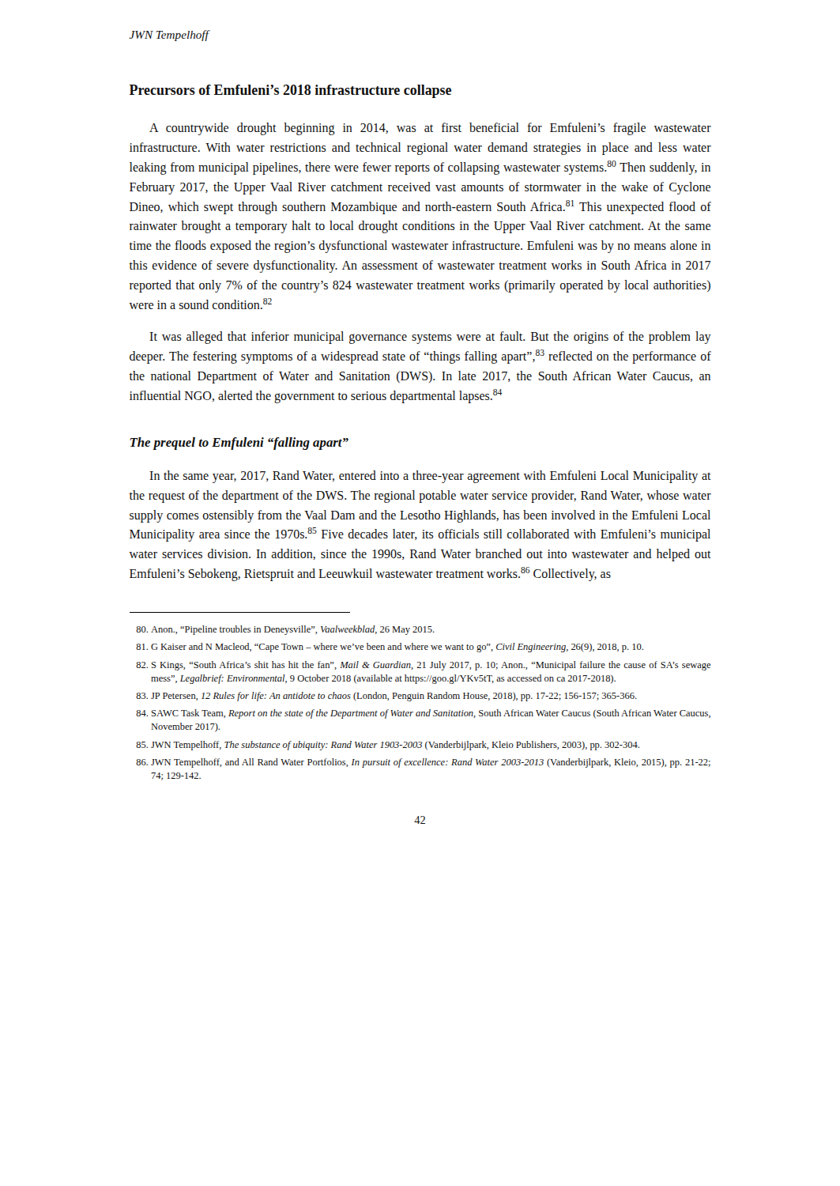JWN Tempelhoff
Precursors of Emfuleni’s 2018 infrastructure collapse
A countrywide drought beginning in 2014, was at first beneficial for Emfuleni’s fragile wastewater infrastructure. With water restrictions and technical regional water demand strategies in place and less water leaking from municipal pipelines, there were fewer reports of collapsing wastewater systems.80 Then suddenly, in February 2017, the Upper Vaal River catchment received vast amounts of stormwater in the wake of Cyclone Dineo, which swept through southern Mozambique and north-eastern South Africa.81 This unexpected flood of rainwater brought a temporary halt to local drought conditions in the Upper Vaal River catchment. At the same time the floods exposed the region’s dysfunctional wastewater infrastructure. Emfuleni was by no means alone in this evidence of severe dysfunctionality. An assessment of wastewater treatment works in South Africa in 2017 reported that only 7% of the country’s 824 wastewater treatment works (primarily operated by local authorities) were in a sound condition.82
It was alleged that inferior municipal governance systems were at fault. But the origins of the problem lay deeper. The festering symptoms of a widespread state of “things falling apart”,83 reflected on the performance of the national Department of Water and Sanitation (DWS). In late 2017, the South African Water Caucus, an influential NGO, alerted the government to serious departmental lapses.84
The prequel to Emfuleni “falling apart”
In the same year, 2017, Rand Water, entered into a three-year agreement with Emfuleni Local Municipality at the request of the department of the DWS. The regional potable water service provider, Rand Water, whose water supply comes ostensibly from the Vaal Dam and the Lesotho Highlands, has been involved in the Emfuleni Local Municipality area since the 1970s.85 Five decades later, its officials still collaborated with Emfuleni’s municipal water services division. In addition, since the 1990s, Rand Water branched out into wastewater and helped out Emfuleni’s Sebokeng, Rietspruit and Leeuwkuil wastewater treatment works.86 Collectively, as
Anon., “Pipeline troubles in Deneysville”, Vaalweekblad, 26 May 2015.
G Kaiser and N Macleod, “Cape Town – where we’ve been and where we want to go”, Civil Engineering, 26(9), 2018, p. 10.
S Kings, “South Africa’s shit has hit the fan”, Mail & Guardian, 21 July 2017, p. 10; Anon., “Municipal failure the cause of SA’s sewage mess”, Legalbrief: Environmental, 9 October 2018 (available at https://goo.gl/YKv5tT, as accessed on ca 2017-2018).
JP Petersen, 12 Rules for life: An antidote to chaos (London, Penguin Random House, 2018), pp. 17-22; 156-157; 365-366.
SAWC Task Team, Report on the state of the Department of Water and Sanitation, South African Water Caucus (South African Water Caucus, November 2017).
JWN Tempelhoff, The substance of ubiquity: Rand Water 1903-2003 (Vanderbijlpark, Kleio Publishers, 2003), pp. 302-304.
JWN Tempelhoff, and All Rand Water Portfolios, In pursuit of excellence: Rand Water 2003-2013 (Vanderbijlpark, Kleio, 2015), pp. 21-22; 74; 129-142.
42